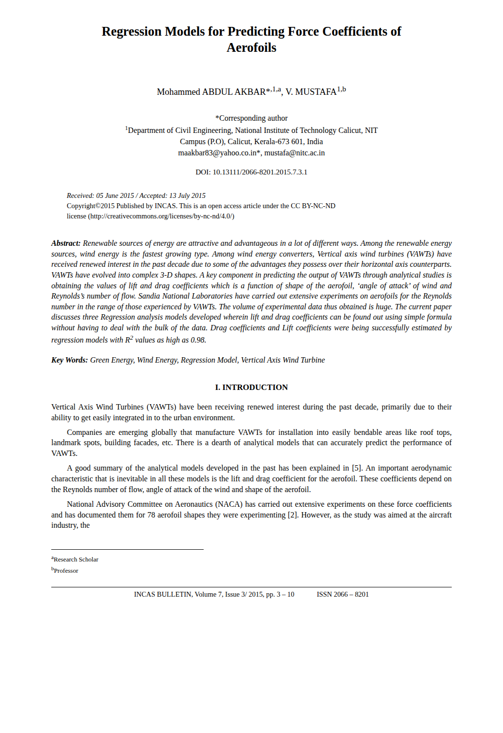Regression Models for Predicting Force Coefficients of
Aerofoils
Mohammed ABDUL AKBAR*,1,a, V. MUSTAFA1,b
*Corresponding author
1Department of Civil Engineering, National Institute of Technology Calicut, NIT
Campus (P.O), Calicut, Kerala-673 601, India
maakbar83@yahoo.co.in*, mustafa@nitc.ac.in
DOI: 10.13111/2066-8201.2015.7.3.1
Received: 05 June 2015 / Accepted: 13 July 2015
Copyright©2015 Published by INCAS. This is an open access article under the CC BY-NC-ND
license (http://creativecommons.org/licenses/by-nc-nd/4.0/)
Abstract: Renewable sources of energy are attractive and advantageous in a lot of different ways. Among the renewable energy sources, wind energy is the fastest growing type. Among wind energy converters, Vertical axis wind turbines (VAWTs) have received renewed interest in the past decade due to some of the advantages they possess over their horizontal axis counterparts. VAWTs have evolved into complex 3-D shapes. A key component in predicting the output of VAWTs through analytical studies is obtaining the values of lift and drag coefficients which is a function of shape of the aerofoil, ‘angle of attack’ of wind and Reynolds’s number of flow. Sandia National Laboratories have carried out extensive experiments on aerofoils for the Reynolds number in the range of those experienced by VAWTs. The volume of experimental data thus obtained is huge. The current paper discusses three Regression analysis models developed wherein lift and drag coefficients can be found out using simple formula without having to deal with the bulk of the data. Drag coefficients and Lift coefficients were being successfully estimated by regression models with R2 values as high as 0.98.
Key Words: Green Energy, Wind Energy, Regression Model, Vertical Axis Wind Turbine
I. INTRODUCTION
Vertical Axis Wind Turbines (VAWTs) have been receiving renewed interest during the past decade, primarily due to their ability to get easily integrated in to the urban environment.
Companies are emerging globally that manufacture VAWTs for installation into easily bendable areas like roof tops, landmark spots, building facades, etc. There is a dearth of analytical models that can accurately predict the performance of VAWTs.
A good summary of the analytical models developed in the past has been explained in [5]. An important aerodynamic characteristic that is inevitable in all these models is the lift and drag coefficient for the aerofoil. These coefficients depend on the Reynolds number of flow, angle of attack of the wind and shape of the aerofoil.
National Advisory Committee on Aeronautics (NACA) has carried out extensive experiments on these force coefficients and has documented them for 78 aerofoil shapes they were experimenting [2]. However, as the study was aimed at the aircraft industry, the
aResearch Scholar
bProfessor
INCAS BULLETIN, Volume 7, Issue 3/ 2015, pp. 3 – 10ISSN 2066 – 8201